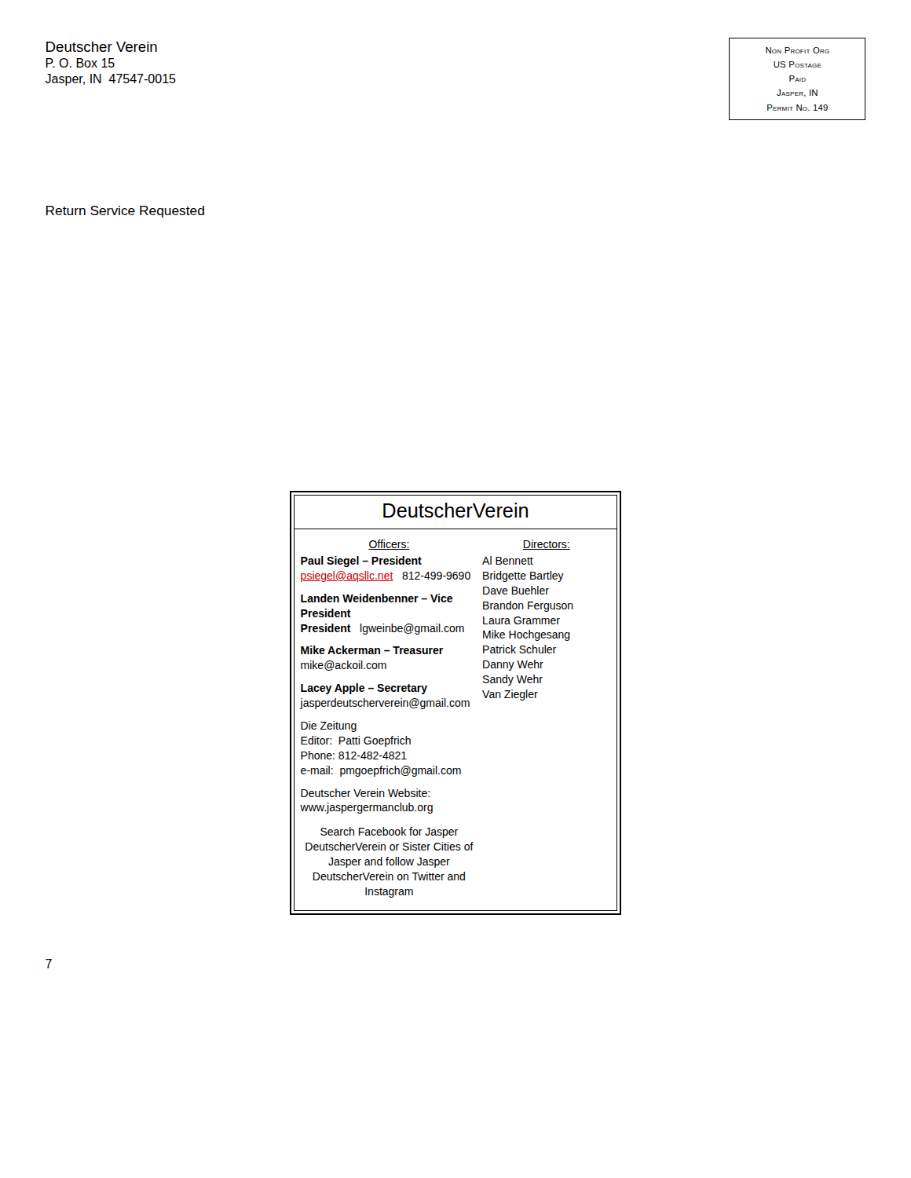Deutscher Verein
P. O. Box 15
Jasper, IN 47547-0015
Non Profit Org
US Postage
Paid
Jasper, IN
Permit No. 149
Return Service Requested
DeutscherVerein
Officers:
Paul Siegel – President
psiegel@aqsllc.net 812-499-9690
Landen Weidenbenner – Vice President
President lgweinbe@gmail.com
Mike Ackerman – Treasurer
mike@ackoil.com
Lacey Apple – Secretary
jasperdeutscherverein@gmail.com
Die Zeitung
Editor: Patti Goepfrich
Phone: 812-482-4821
e-mail: pmgoepfrich@gmail.com
Deutscher Verein Website:
www.jaspergermanclub.org
Search Facebook for Jasper DeutscherVerein or Sister Cities of Jasper and follow Jasper DeutscherVerein on Twitter and Instagram
Directors:
Al Bennett
Bridgette Bartley
Dave Buehler
Brandon Ferguson
Laura Grammer
Mike Hochgesang
Patrick Schuler
Danny Wehr
Sandy Wehr
Van Ziegler
7